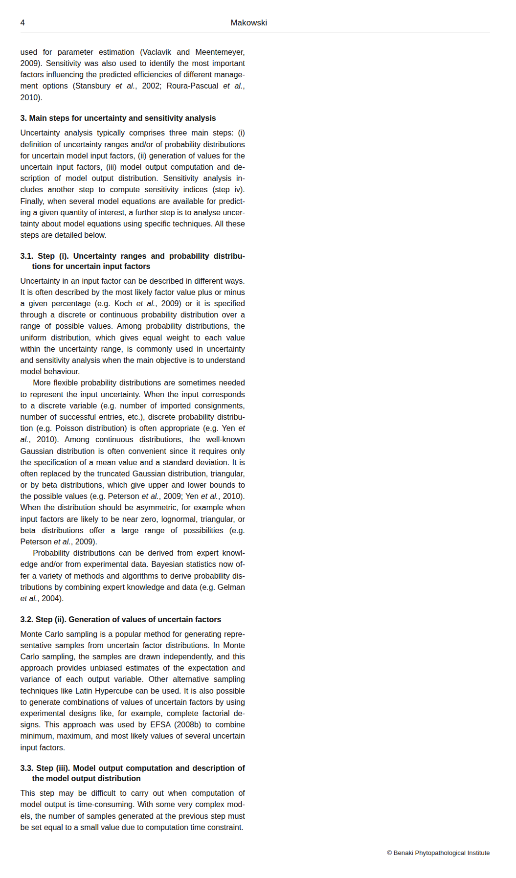4 Makowski
used for parameter estimation (Vaclavik and Meentemeyer, 2009). Sensitivity was also used to identify the most important factors influencing the predicted efficiencies of different management options (Stansbury et al., 2002; Roura-Pascual et al., 2010).
3. Main steps for uncertainty and sensitivity analysis
Uncertainty analysis typically comprises three main steps: (i) definition of uncertainty ranges and/or of probability distributions for uncertain model input factors, (ii) generation of values for the uncertain input factors, (iii) model output computation and description of model output distribution. Sensitivity analysis includes another step to compute sensitivity indices (step iv). Finally, when several model equations are available for predicting a given quantity of interest, a further step is to analyse uncertainty about model equations using specific techniques. All these steps are detailed below.
3.1. Step (i). Uncertainty ranges and probability distributions for uncertain input factors
Uncertainty in an input factor can be described in different ways. It is often described by the most likely factor value plus or minus a given percentage (e.g. Koch et al., 2009) or it is specified through a discrete or continuous probability distribution over a range of possible values. Among probability distributions, the uniform distribution, which gives equal weight to each value within the uncertainty range, is commonly used in uncertainty and sensitivity analysis when the main objective is to understand model behaviour.
More flexible probability distributions are sometimes needed to represent the input uncertainty. When the input corresponds to a discrete variable (e.g. number of imported consignments, number of successful entries, etc.), discrete probability distribution (e.g. Poisson distribution) is often appropriate (e.g. Yen et al., 2010). Among continuous distributions, the well-known Gaussian distribution is often convenient since it requires only the specification of a mean value and a standard deviation. It is often replaced by the truncated Gaussian distribution, triangular, or by beta distributions, which give upper and lower bounds to the possible values (e.g. Peterson et al., 2009; Yen et al., 2010). When the distribution should be asymmetric, for example when input factors are likely to be near zero, lognormal, triangular, or beta distributions offer a large range of possibilities (e.g. Peterson et al., 2009).
Probability distributions can be derived from expert knowledge and/or from experimental data. Bayesian statistics now offer a variety of methods and algorithms to derive probability distributions by combining expert knowledge and data (e.g. Gelman et al., 2004).
3.2. Step (ii). Generation of values of uncertain factors
Monte Carlo sampling is a popular method for generating representative samples from uncertain factor distributions. In Monte Carlo sampling, the samples are drawn independently, and this approach provides unbiased estimates of the expectation and variance of each output variable. Other alternative sampling techniques like Latin Hypercube can be used. It is also possible to generate combinations of values of uncertain factors by using experimental designs like, for example, complete factorial designs. This approach was used by EFSA (2008b) to combine minimum, maximum, and most likely values of several uncertain input factors.
3.3. Step (iii). Model output computation and description of the model output distribution
This step may be difficult to carry out when computation of model output is time-consuming. With some very complex models, the number of samples generated at the previous step must be set equal to a small value due to computation time constraint.
© Benaki Phytopathological Institute